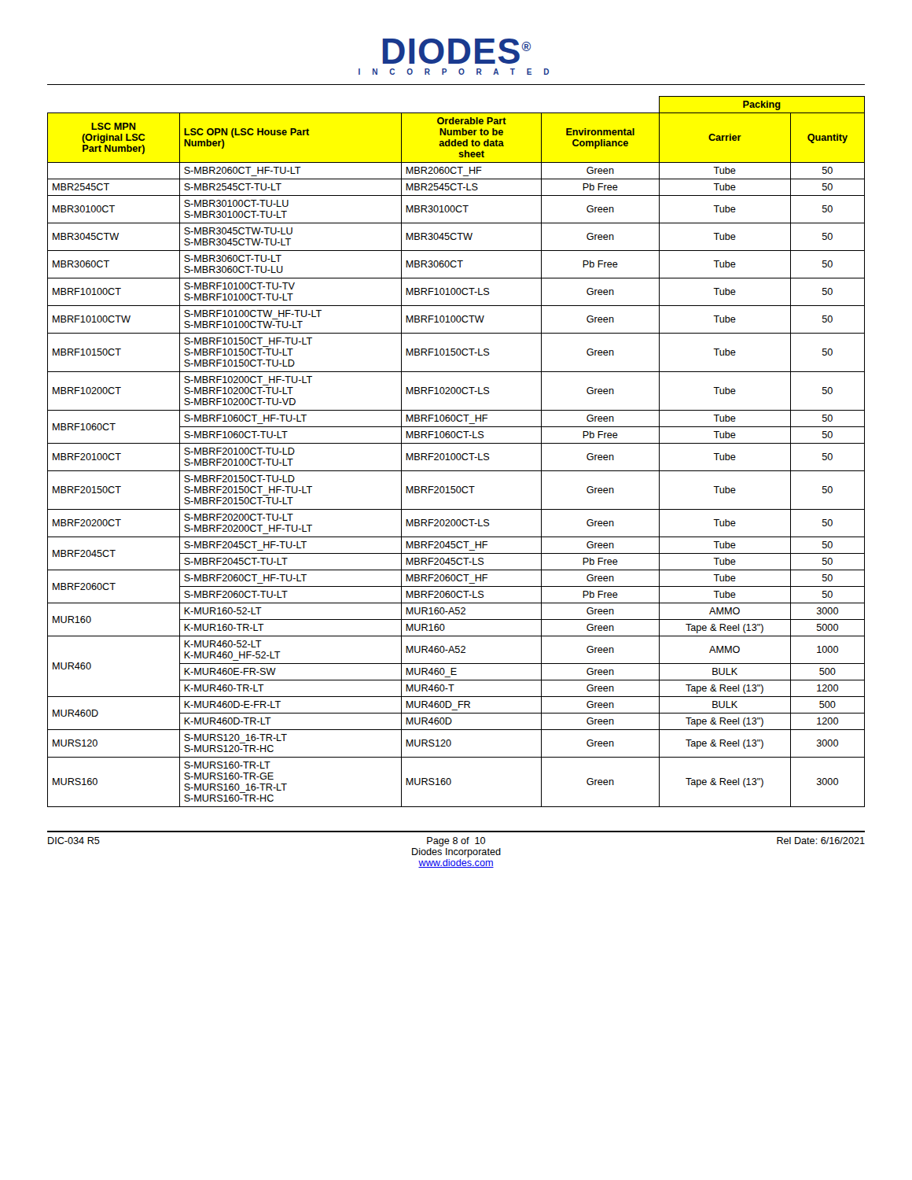DIODES®
I N C O R P O R A T E D
| | | | | Packing |
| --- | --- | --- | --- | --- |
| LSC MPN (Original LSC Part Number) | LSC OPN (LSC House Part Number) | Orderable Part Number to be added to data sheet | Environmental Compliance | Carrier | Quantity |
| | S-MBR2060CT_HF-TU-LT | MBR2060CT_HF | Green | Tube | 50 |
| MBR2545CT | S-MBR2545CT-TU-LT | MBR2545CT-LS | Pb Free | Tube | 50 |
| MBR30100CT | S-MBR30100CT-TU-LU S-MBR30100CT-TU-LT | MBR30100CT | Green | Tube | 50 |
| MBR3045CTW | S-MBR3045CTW-TU-LU S-MBR3045CTW-TU-LT | MBR3045CTW | Green | Tube | 50 |
| MBR3060CT | S-MBR3060CT-TU-LT S-MBR3060CT-TU-LU | MBR3060CT | Pb Free | Tube | 50 |
| MBRF10100CT | S-MBRF10100CT-TU-TV S-MBRF10100CT-TU-LT | MBRF10100CT-LS | Green | Tube | 50 |
| MBRF10100CTW | S-MBRF10100CTW_HF-TU-LT S-MBRF10100CTW-TU-LT | MBRF10100CTW | Green | Tube | 50 |
| MBRF10150CT | S-MBRF10150CT_HF-TU-LT S-MBRF10150CT-TU-LT S-MBRF10150CT-TU-LD | MBRF10150CT-LS | Green | Tube | 50 |
| MBRF10200CT | S-MBRF10200CT_HF-TU-LT S-MBRF10200CT-TU-LT S-MBRF10200CT-TU-VD | MBRF10200CT-LS | Green | Tube | 50 |
| MBRF1060CT | S-MBRF1060CT_HF-TU-LT | MBRF1060CT_HF | Green | Tube | 50 |
| S-MBRF1060CT-TU-LT | MBRF1060CT-LS | Pb Free | Tube | 50 |
| MBRF20100CT | S-MBRF20100CT-TU-LD S-MBRF20100CT-TU-LT | MBRF20100CT-LS | Green | Tube | 50 |
| MBRF20150CT | S-MBRF20150CT-TU-LD S-MBRF20150CT_HF-TU-LT S-MBRF20150CT-TU-LT | MBRF20150CT | Green | Tube | 50 |
| MBRF20200CT | S-MBRF20200CT-TU-LT S-MBRF20200CT_HF-TU-LT | MBRF20200CT-LS | Green | Tube | 50 |
| MBRF2045CT | S-MBRF2045CT_HF-TU-LT | MBRF2045CT_HF | Green | Tube | 50 |
| S-MBRF2045CT-TU-LT | MBRF2045CT-LS | Pb Free | Tube | 50 |
| MBRF2060CT | S-MBRF2060CT_HF-TU-LT | MBRF2060CT_HF | Green | Tube | 50 |
| S-MBRF2060CT-TU-LT | MBRF2060CT-LS | Pb Free | Tube | 50 |
| MUR160 | K-MUR160-52-LT | MUR160-A52 | Green | AMMO | 3000 |
| K-MUR160-TR-LT | MUR160 | Green | Tape & Reel (13") | 5000 |
| MUR460 | K-MUR460-52-LT K-MUR460_HF-52-LT | MUR460-A52 | Green | AMMO | 1000 |
| K-MUR460E-FR-SW | MUR460_E | Green | BULK | 500 |
| K-MUR460-TR-LT | MUR460-T | Green | Tape & Reel (13") | 1200 |
| MUR460D | K-MUR460D-E-FR-LT | MUR460D_FR | Green | BULK | 500 |
| K-MUR460D-TR-LT | MUR460D | Green | Tape & Reel (13") | 1200 |
| MURS120 | S-MURS120_16-TR-LT S-MURS120-TR-HC | MURS120 | Green | Tape & Reel (13") | 3000 |
| MURS160 | S-MURS160-TR-LT S-MURS160-TR-GE S-MURS160_16-TR-LT S-MURS160-TR-HC | MURS160 | Green | Tape & Reel (13") | 3000 |
| DIC-034 R5 | Page 8 of 10 Diodes Incorporated www.diodes.com | Rel Date: 6/16/2021 |